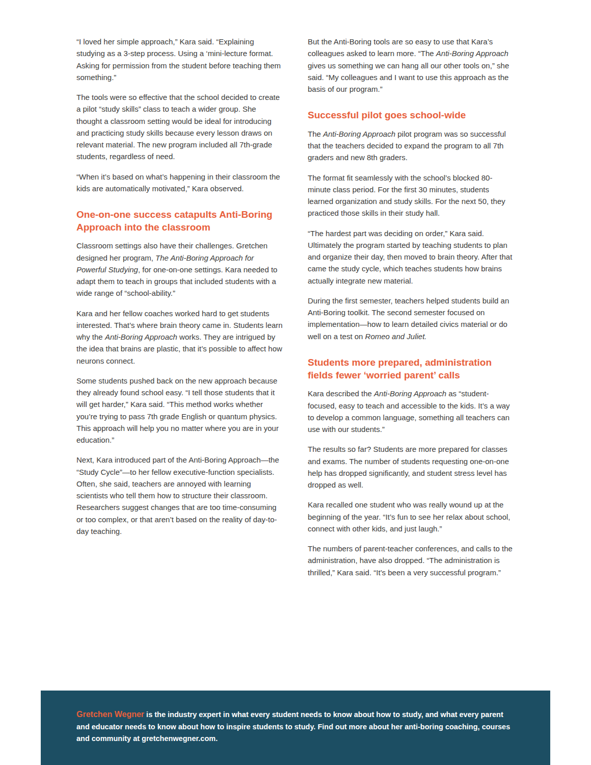“I loved her simple approach,” Kara said. “Explaining studying as a 3-step process. Using a ‘mini-lecture format. Asking for permission from the student before teaching them something.”
The tools were so effective that the school decided to create a pilot “study skills” class to teach a wider group. She thought a classroom setting would be ideal for introducing and practicing study skills because every lesson draws on relevant material. The new program included all 7th-grade students, regardless of need.
“When it’s based on what’s happening in their classroom the kids are automatically motivated,” Kara observed.
One-on-one success catapults Anti-Boring Approach into the classroom
Classroom settings also have their challenges. Gretchen designed her program, The Anti-Boring Approach for Powerful Studying, for one-on-one settings. Kara needed to adapt them to teach in groups that included students with a wide range of “school-ability.”
Kara and her fellow coaches worked hard to get students interested. That’s where brain theory came in. Students learn why the Anti-Boring Approach works. They are intrigued by the idea that brains are plastic, that it’s possible to affect how neurons connect.
Some students pushed back on the new approach because they already found school easy. “I tell those students that it will get harder,” Kara said. “This method works whether you’re trying to pass 7th grade English or quantum physics. This approach will help you no matter where you are in your education.”
Next, Kara introduced part of the Anti-Boring Approach—the “Study Cycle”—to her fellow executive-function specialists. Often, she said, teachers are annoyed with learning scientists who tell them how to structure their classroom. Researchers suggest changes that are too time-consuming or too complex, or that aren’t based on the reality of day-to-day teaching.
But the Anti-Boring tools are so easy to use that Kara’s colleagues asked to learn more. “The Anti-Boring Approach gives us something we can hang all our other tools on,” she said. “My colleagues and I want to use this approach as the basis of our program.”
Successful pilot goes school-wide
The Anti-Boring Approach pilot program was so successful that the teachers decided to expand the program to all 7th graders and new 8th graders.
The format fit seamlessly with the school’s blocked 80-minute class period. For the first 30 minutes, students learned organization and study skills. For the next 50, they practiced those skills in their study hall.
“The hardest part was deciding on order,” Kara said. Ultimately the program started by teaching students to plan and organize their day, then moved to brain theory. After that came the study cycle, which teaches students how brains actually integrate new material.
During the first semester, teachers helped students build an Anti-Boring toolkit. The second semester focused on implementation—how to learn detailed civics material or do well on a test on Romeo and Juliet.
Students more prepared, administration fields fewer ‘worried parent’ calls
Kara described the Anti-Boring Approach as “student-focused, easy to teach and accessible to the kids. It’s a way to develop a common language, something all teachers can use with our students.”
The results so far? Students are more prepared for classes and exams. The number of students requesting one-on-one help has dropped significantly, and student stress level has dropped as well.
Kara recalled one student who was really wound up at the beginning of the year. “It’s fun to see her relax about school, connect with other kids, and just laugh.”
The numbers of parent-teacher conferences, and calls to the administration, have also dropped. “The administration is thrilled,” Kara said. “It’s been a very successful program.”
Gretchen Wegner is the industry expert in what every student needs to know about how to study, and what every parent and educator needs to know about how to inspire students to study. Find out more about her anti-boring coaching, courses and community at gretchenwegner.com.